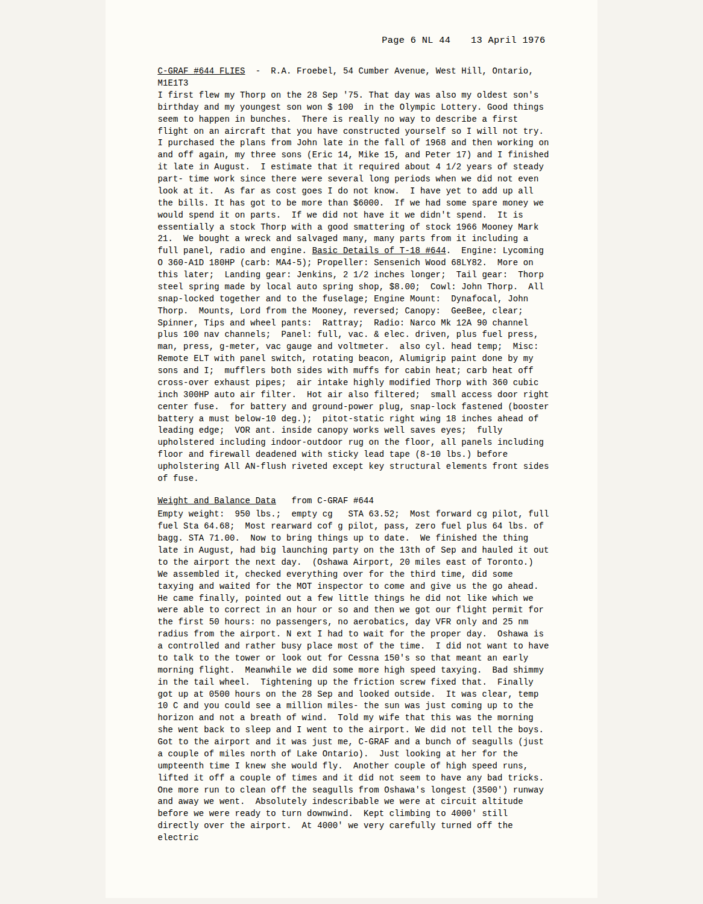Page 6 NL 4413 April 1976
C-GRAF #644 FLIES - R.A. Froebel, 54 Cumber Avenue, West Hill, Ontario, M1E1T3
I first flew my Thorp on the 28 Sep '75. That day was also my oldest son's birthday and my youngest son won $ 100 in the Olympic Lottery. Good things seem to happen in bunches. There is really no way to describe a first flight on an aircraft that you have constructed yourself so I will not try. I purchased the plans from John late in the fall of 1968 and then working on and off again, my three sons (Eric 14, Mike 15, and Peter 17) and I finished it late in August. I estimate that it required about 4 1/2 years of steady part- time work since there were several long periods when we did not even look at it. As far as cost goes I do not know. I have yet to add up all the bills. It has got to be more than $6000. If we had some spare money we would spend it on parts. If we did not have it we didn't spend. It is essentially a stock Thorp with a good smattering of stock 1966 Mooney Mark 21. We bought a wreck and salvaged many, many parts from it including a full panel, radio and engine. Basic Details of T-18 #644. Engine: Lycoming O 360-A1D 180HP (carb: MA4-5); Propeller: Sensenich Wood 68LY82. More on this later; Landing gear: Jenkins, 2 1/2 inches longer; Tail gear: Thorp steel spring made by local auto spring shop, $8.00; Cowl: John Thorp. All snap-locked together and to the fuselage; Engine Mount: Dynafocal, John Thorp. Mounts, Lord from the Mooney, reversed; Canopy: GeeBee, clear; Spinner, Tips and wheel pants: Rattray; Radio: Narco Mk 12A 90 channel plus 100 nav channels; Panel: full, vac. & elec. driven, plus fuel press, man, press, g-meter, vac gauge and voltmeter. also cyl. head temp; Misc: Remote ELT with panel switch, rotating beacon, Alumigrip paint done by my sons and I; mufflers both sides with muffs for cabin heat; carb heat off cross-over exhaust pipes; air intake highly modified Thorp with 360 cubic inch 300HP auto air filter. Hot air also filtered; small access door right center fuse. for battery and ground-power plug, snap-lock fastened (booster battery a must below-10 deg.); pitot-static right wing 18 inches ahead of leading edge; VOR ant. inside canopy works well saves eyes; fully upholstered including indoor-outdoor rug on the floor, all panels including floor and firewall deadened with sticky lead tape (8-10 lbs.) before upholstering All AN-flush riveted except key structural elements front sides of fuse.
Weight and Balance Data from C-GRAF #644
Empty weight: 950 lbs.; empty cg STA 63.52; Most forward cg pilot, full fuel Sta 64.68; Most rearward cof g pilot, pass, zero fuel plus 64 lbs. of bagg. STA 71.00. Now to bring things up to date. We finished the thing late in August, had big launching party on the 13th of Sep and hauled it out to the airport the next day. (Oshawa Airport, 20 miles east of Toronto.) We assembled it, checked everything over for the third time, did some taxying and waited for the MOT inspector to come and give us the go ahead. He came finally, pointed out a few little things he did not like which we were able to correct in an hour or so and then we got our flight permit for the first 50 hours: no passengers, no aerobatics, day VFR only and 25 nm radius from the airport. N ext I had to wait for the proper day. Oshawa is a controlled and rather busy place most of the time. I did not want to have to talk to the tower or look out for Cessna 150's so that meant an early morning flight. Meanwhile we did some more high speed taxying. Bad shimmy in the tail wheel. Tightening up the friction screw fixed that. Finally got up at 0500 hours on the 28 Sep and looked outside. It was clear, temp 10 C and you could see a million miles- the sun was just coming up to the horizon and not a breath of wind. Told my wife that this was the morning she went back to sleep and I went to the airport. We did not tell the boys. Got to the airport and it was just me, C-GRAF and a bunch of seagulls (just a couple of miles north of Lake Ontario). Just looking at her for the umpteenth time I knew she would fly. Another couple of high speed runs, lifted it off a couple of times and it did not seem to have any bad tricks. One more run to clean off the seagulls from Oshawa's longest (3500') runway and away we went. Absolutely indescribable we were at circuit altitude before we were ready to turn downwind. Kept climbing to 4000' still directly over the airport. At 4000' we very carefully turned off the electric